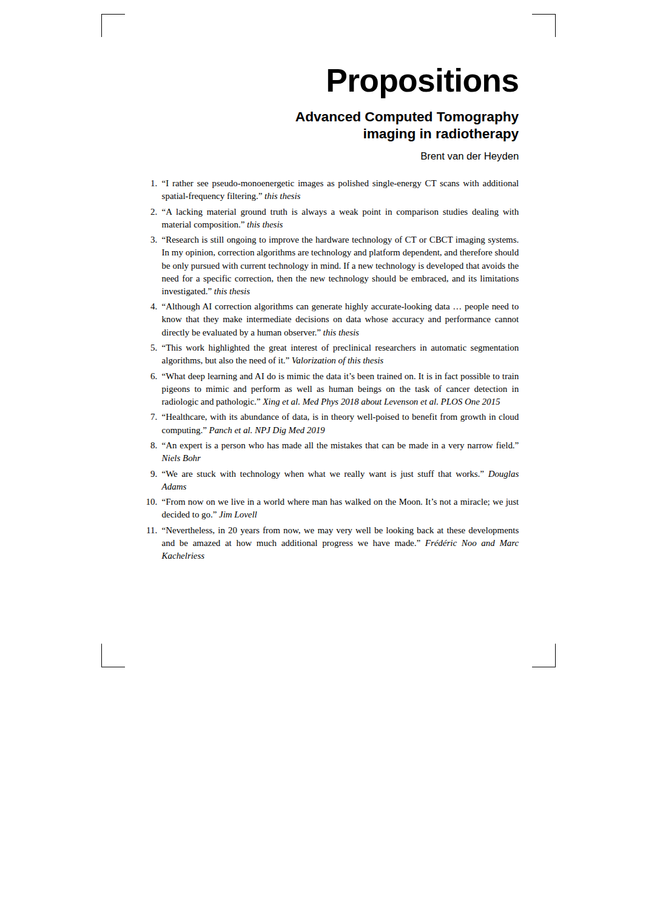Propositions
Advanced Computed Tomography
imaging in radiotherapy
Brent van der Heyden
“I rather see pseudo-monoenergetic images as polished single-energy CT scans with additional spatial-frequency filtering.” this thesis
“A lacking material ground truth is always a weak point in comparison studies dealing with material composition.” this thesis
“Research is still ongoing to improve the hardware technology of CT or CBCT imaging systems. In my opinion, correction algorithms are technology and platform dependent, and therefore should be only pursued with current technology in mind. If a new technology is developed that avoids the need for a specific correction, then the new technology should be embraced, and its limitations investigated.” this thesis
“Although AI correction algorithms can generate highly accurate-looking data … people need to know that they make intermediate decisions on data whose accuracy and performance cannot directly be evaluated by a human observer.” this thesis
“This work highlighted the great interest of preclinical researchers in automatic segmentation algorithms, but also the need of it.” Valorization of this thesis
“What deep learning and AI do is mimic the data it’s been trained on. It is in fact possible to train pigeons to mimic and perform as well as human beings on the task of cancer detection in radiologic and pathologic.” Xing et al. Med Phys 2018 about Levenson et al. PLOS One 2015
“Healthcare, with its abundance of data, is in theory well-poised to benefit from growth in cloud computing.” Panch et al. NPJ Dig Med 2019
“An expert is a person who has made all the mistakes that can be made in a very narrow field.” Niels Bohr
“We are stuck with technology when what we really want is just stuff that works.” Douglas Adams
“From now on we live in a world where man has walked on the Moon. It’s not a miracle; we just decided to go.” Jim Lovell
“Nevertheless, in 20 years from now, we may very well be looking back at these developments and be amazed at how much additional progress we have made.” Frédéric Noo and Marc Kachelriess